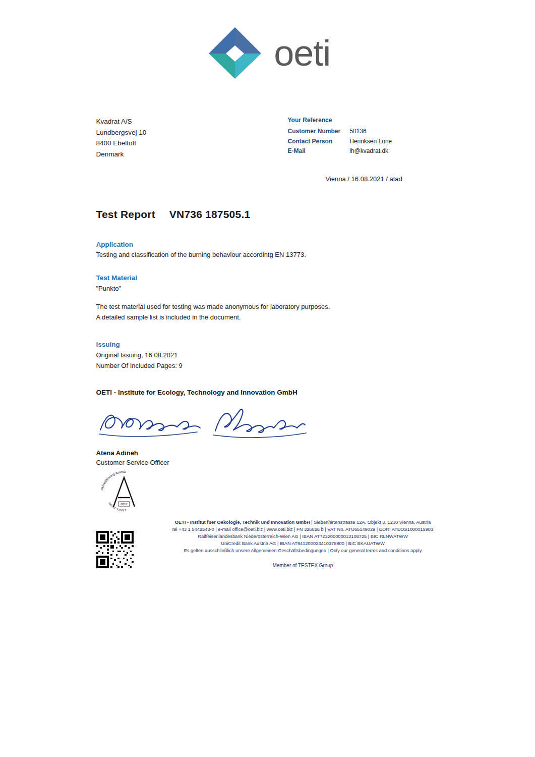oeti
Kvadrat A/S
Lundbergsvej 10
8400 Ebeltoft
Denmark
Your Reference
| Customer Number | 50136 |
| Contact Person | Henriksen Lone |
| E-Mail | lh@kvadrat.dk |
Vienna / 16.08.2021 / atad
Test Report VN736 187505.1
Application
Testing and classification of the burning behaviour accordintg EN 13773.
Test Material
"Punkto"
The test material used for testing was made anonymous for laboratory purposes.
A detailed sample list is included in the document.
Issuing
Original Issuing, 16.08.2021
Number Of Included Pages: 9
OETI - Institute for Ecology, Technology and Innovation GmbH
Atena Adineh
Customer Service Officer
Akkreditierung Austria 0012 ISO/IEC 17025 T
OETI - Institut fuer Oekologie, Technik und Innovation GmbH | Siebenhirtenstrasse 12A, Objekt 8, 1230 Vienna, Austria
tel +43 1 5442543-0 | e-mail office@oeti.biz | www.oeti.biz | FN 326826 b | VAT No. ATU65149029 | EORI ATEOS1000015903
Raiffeisenlandesbank Niederösterreich-Wien AG | IBAN AT723200000013108725 | BIC RLNWATWW
UniCredit Bank Austria AG | IBAN AT941200023410378800 | BIC BKAUATWW
Es gelten ausschließlich unsere Allgemeinen Geschäftsbedingungen | Only our general terms and conditions apply
Member of TESTEX Group